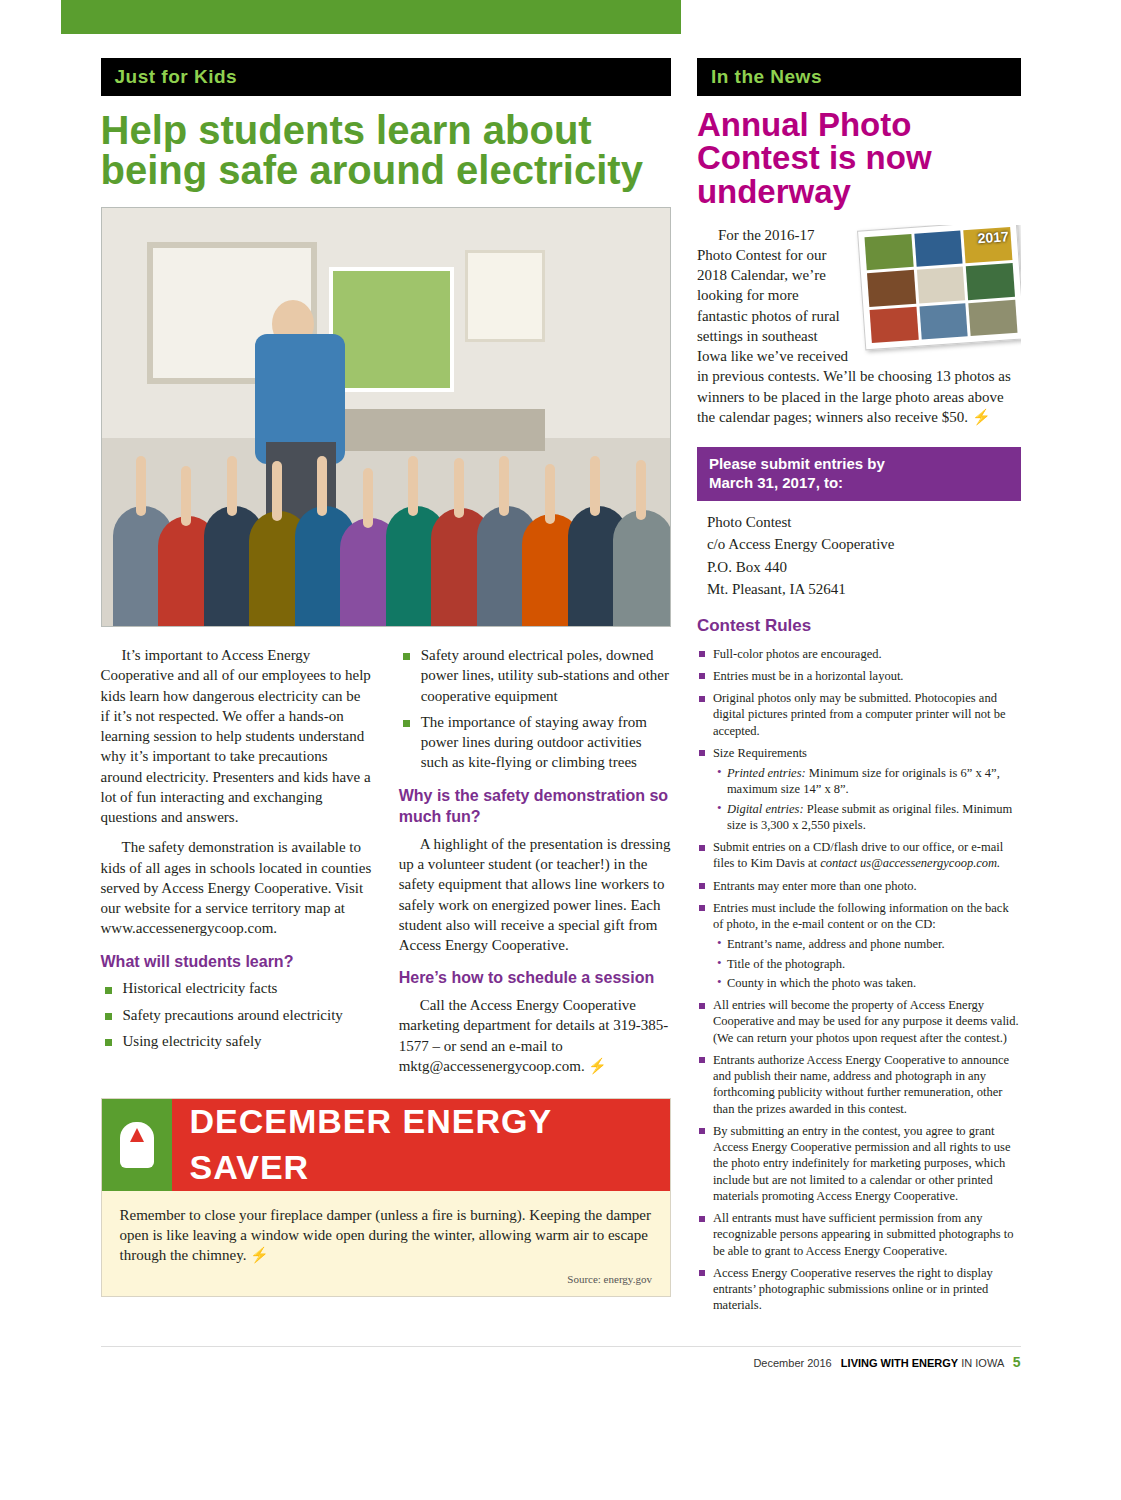Just for Kids
Help students learn about being safe around electricity
It’s important to Access Energy Cooperative and all of our employees to help kids learn how dangerous electricity can be if it’s not respected. We offer a hands-on learning session to help students understand why it’s important to take precautions around electricity. Presenters and kids have a lot of fun interacting and exchanging questions and answers.
The safety demonstration is available to kids of all ages in schools located in counties served by Access Energy Cooperative. Visit our website for a service territory map at www.accessenergycoop.com.
What will students learn?
Historical electricity facts
Safety precautions around electricity
Using electricity safely
Safety around electrical poles, downed power lines, utility sub-stations and other cooperative equipment
The importance of staying away from power lines during outdoor activities such as kite-flying or climbing trees
Why is the safety demonstration so much fun?
A highlight of the presentation is dressing up a volunteer student (or teacher!) in the safety equipment that allows line workers to safely work on energized power lines. Each student also will receive a special gift from Access Energy Cooperative.
Here’s how to schedule a session
Call the Access Energy Cooperative marketing department for details at 319-385-1577 – or send an e-mail to mktg@accessenergycoop.com. ⚡
DECEMBER ENERGY SAVER
Remember to close your fireplace damper (unless a fire is burning). Keeping the damper open is like leaving a window wide open during the winter, allowing warm air to escape through the chimney. ⚡
Source: energy.gov
In the News
Annual Photo Contest is now underway
2017
For the 2016-17 Photo Contest for our 2018 Calendar, we’re looking for more fantastic photos of rural settings in southeast Iowa like we’ve received in previous contests. We’ll be choosing 13 photos as winners to be placed in the large photo areas above the calendar pages; winners also receive $50. ⚡
Please submit entries by
March 31, 2017, to:
Photo Contest
c/o Access Energy Cooperative
P.O. Box 440
Mt. Pleasant, IA 52641
Contest Rules
Full-color photos are encouraged.
Entries must be in a horizontal layout.
Original photos only may be submitted. Photocopies and digital pictures printed from a computer printer will not be accepted.
Size Requirements
Printed entries: Minimum size for originals is 6” x 4”, maximum size 14” x 8”.
Digital entries: Please submit as original files. Minimum size is 3,300 x 2,550 pixels.
Submit entries on a CD/flash drive to our office, or e-mail files to Kim Davis at contact us@accessenergycoop.com.
Entrants may enter more than one photo.
Entries must include the following information on the back of photo, in the e-mail content or on the CD:
Entrant’s name, address and phone number.
Title of the photograph.
County in which the photo was taken.
All entries will become the property of Access Energy Cooperative and may be used for any purpose it deems valid. (We can return your photos upon request after the contest.)
Entrants authorize Access Energy Cooperative to announce and publish their name, address and photograph in any forthcoming publicity without further remuneration, other than the prizes awarded in this contest.
By submitting an entry in the contest, you agree to grant Access Energy Cooperative permission and all rights to use the photo entry indefinitely for marketing purposes, which include but are not limited to a calendar or other printed materials promoting Access Energy Cooperative.
All entrants must have sufficient permission from any recognizable persons appearing in submitted photographs to be able to grant to Access Energy Cooperative.
Access Energy Cooperative reserves the right to display entrants’ photographic submissions online or in printed materials.
December 2016 LIVING WITH ENERGY IN IOWA 5